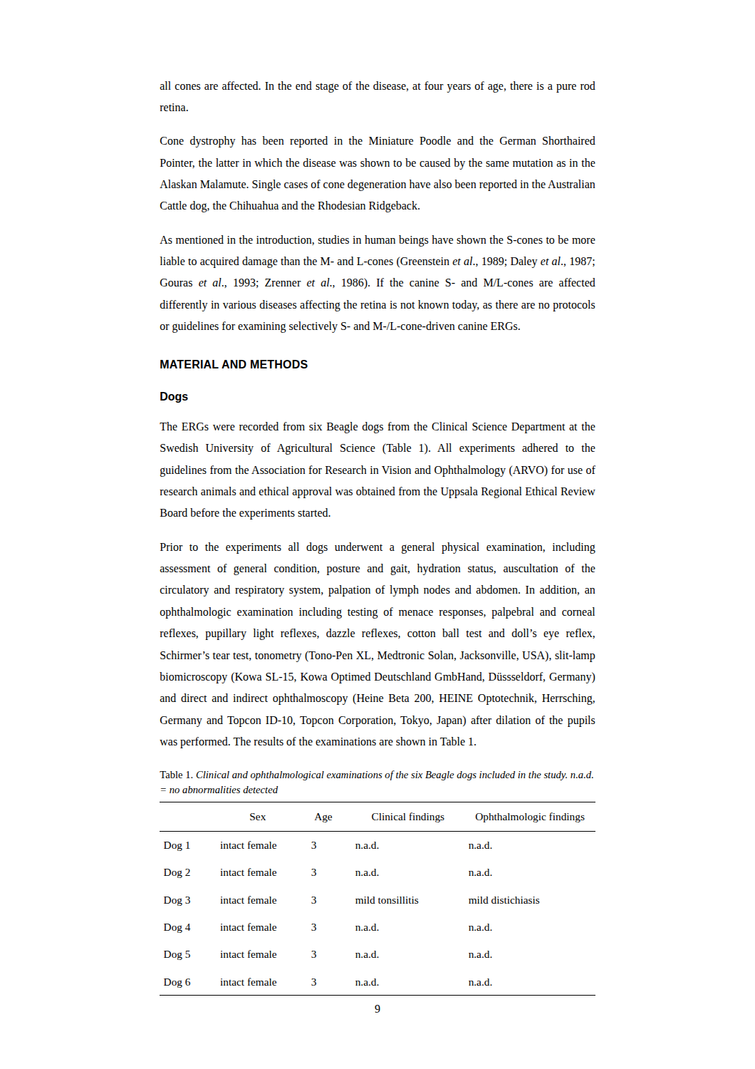all cones are affected. In the end stage of the disease, at four years of age, there is a pure rod retina.
Cone dystrophy has been reported in the Miniature Poodle and the German Shorthaired Pointer, the latter in which the disease was shown to be caused by the same mutation as in the Alaskan Malamute. Single cases of cone degeneration have also been reported in the Australian Cattle dog, the Chihuahua and the Rhodesian Ridgeback.
As mentioned in the introduction, studies in human beings have shown the S-cones to be more liable to acquired damage than the M- and L-cones (Greenstein et al., 1989; Daley et al., 1987; Gouras et al., 1993; Zrenner et al., 1986). If the canine S- and M/L-cones are affected differently in various diseases affecting the retina is not known today, as there are no protocols or guidelines for examining selectively S- and M-/L-cone-driven canine ERGs.
Material and methods
Dogs
The ERGs were recorded from six Beagle dogs from the Clinical Science Department at the Swedish University of Agricultural Science (Table 1). All experiments adhered to the guidelines from the Association for Research in Vision and Ophthalmology (ARVO) for use of research animals and ethical approval was obtained from the Uppsala Regional Ethical Review Board before the experiments started.
Prior to the experiments all dogs underwent a general physical examination, including assessment of general condition, posture and gait, hydration status, auscultation of the circulatory and respiratory system, palpation of lymph nodes and abdomen. In addition, an ophthalmologic examination including testing of menace responses, palpebral and corneal reflexes, pupillary light reflexes, dazzle reflexes, cotton ball test and doll’s eye reflex, Schirmer’s tear test, tonometry (Tono-Pen XL, Medtronic Solan, Jacksonville, USA), slit-lamp biomicroscopy (Kowa SL-15, Kowa Optimed Deutschland GmbHand, Düssseldorf, Germany) and direct and indirect ophthalmoscopy (Heine Beta 200, HEINE Optotechnik, Herrsching, Germany and Topcon ID-10, Topcon Corporation, Tokyo, Japan) after dilation of the pupils was performed. The results of the examinations are shown in Table 1.
Table 1. Clinical and ophthalmological examinations of the six Beagle dogs included in the study. n.a.d. = no abnormalities detected
| | Sex | Age | Clinical findings | Ophthalmologic findings |
| --- | --- | --- | --- | --- |
| Dog 1 | intact female | 3 | n.a.d. | n.a.d. |
| Dog 2 | intact female | 3 | n.a.d. | n.a.d. |
| Dog 3 | intact female | 3 | mild tonsillitis | mild distichiasis |
| Dog 4 | intact female | 3 | n.a.d. | n.a.d. |
| Dog 5 | intact female | 3 | n.a.d. | n.a.d. |
| Dog 6 | intact female | 3 | n.a.d. | n.a.d. |
9